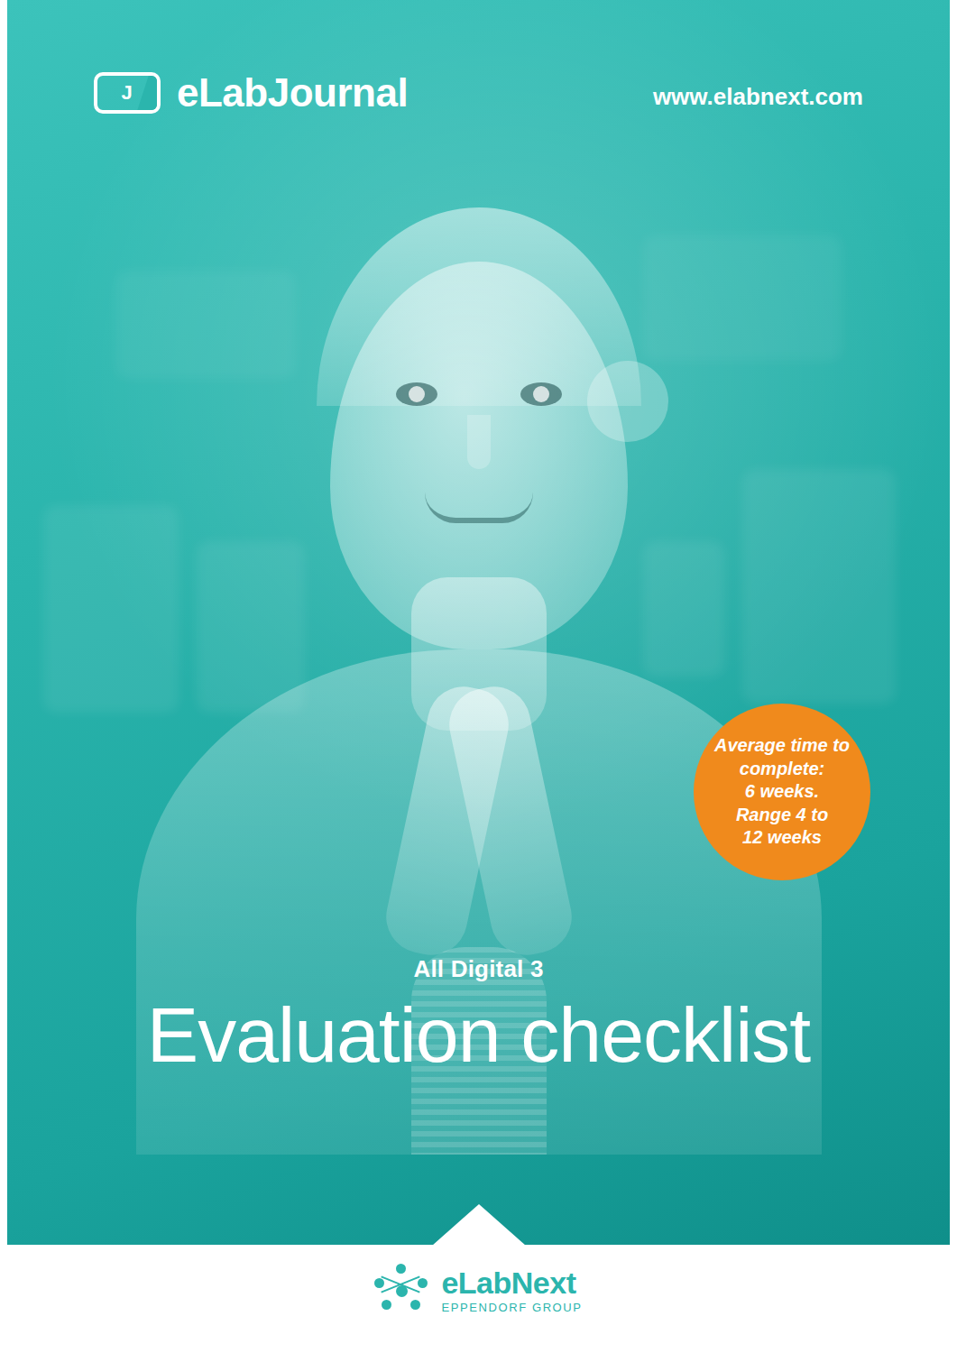J
eLabJournal
www.elabnext.com
Average time to complete:
6 weeks.
Range 4 to
12 weeks
All Digital 3
Evaluation checklist
eLabNext
EPPENDORF GROUP